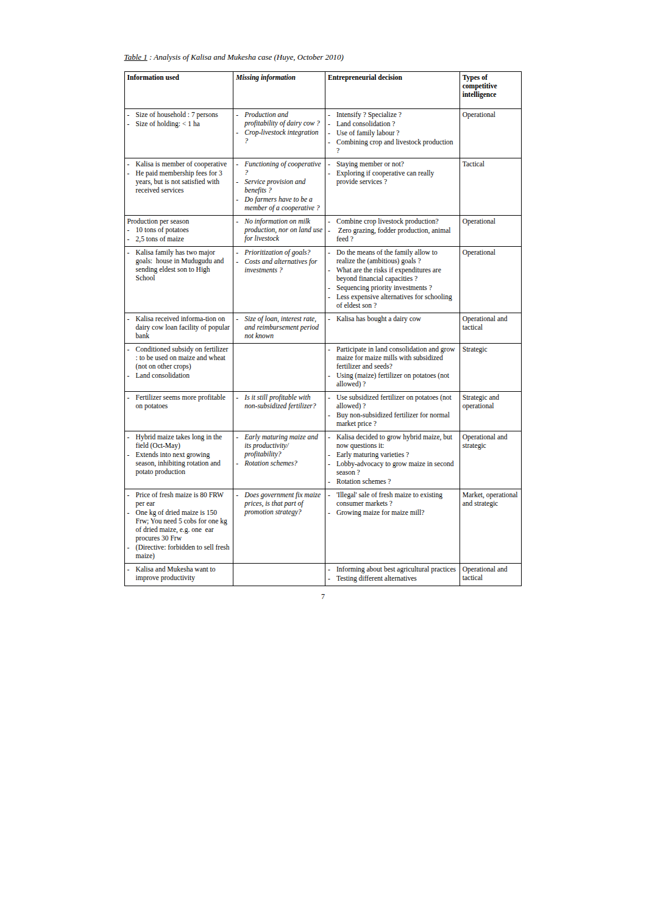Table 1 : Analysis of Kalisa and Mukesha case (Huye, October 2010)
| Information used | Missing information | Entrepreneurial decision | Types of competitive intelligence |
| --- | --- | --- | --- |
| Size of household : 7 persons Size of holding: < 1 ha | Production and profitability of dairy cow ? Crop-livestock integration ? | Intensify ? Specialize ? Land consolidation ? Use of family labour ? Combining crop and livestock production ? | Operational |
| Kalisa is member of cooperative He paid membership fees for 3 years, but is not satisfied with received services | Functioning of cooperative ? Service provision and benefits ? Do farmers have to be a member of a cooperative ? | Staying member or not? Exploring if cooperative can really provide services ? | Tactical |
| Production per season 10 tons of potatoes 2,5 tons of maize | No information on milk production, nor on land use for livestock | Combine crop livestock production? Zero grazing, fodder production, animal feed ? | Operational |
| Kalisa family has two major goals: house in Mudugudu and sending eldest son to High School | Prioritization of goals? Costs and alternatives for investments ? | Do the means of the family allow to realize the (ambitious) goals ? What are the risks if expenditures are beyond financial capacities ? Sequencing priority investments ? Less expensive alternatives for schooling of eldest son ? | Operational |
| Kalisa received informa-tion on dairy cow loan facility of popular bank | Size of loan, interest rate, and reimbursement period not known | Kalisa has bought a dairy cow | Operational and tactical |
| Conditioned subsidy on fertilizer : to be used on maize and wheat (not on other crops) Land consolidation | | Participate in land consolidation and grow maize for maize mills with subsidized fertilizer and seeds? Using (maize) fertilizer on potatoes (not allowed) ? | Strategic |
| Fertilizer seems more profitable on potatoes | Is it still profitable with non-subsidized fertilizer? | Use subsidized fertilizer on potatoes (not allowed) ? Buy non-subsidized fertilizer for normal market price ? | Strategic and operational |
| Hybrid maize takes long in the field (Oct-May) Extends into next growing season, inhibiting rotation and potato production | Early maturing maize and its productivity/ profitability? Rotation schemes? | Kalisa decided to grow hybrid maize, but now questions it: Early maturing varieties ? Lobby-advocacy to grow maize in second season ? Rotation schemes ? | Operational and strategic |
| Price of fresh maize is 80 FRW per ear One kg of dried maize is 150 Frw; You need 5 cobs for one kg of dried maize, e.g. one ear procures 30 Frw (Directive: forbidden to sell fresh maize) | Does government fix maize prices, is that part of promotion strategy? | 'Illegal' sale of fresh maize to existing consumer markets ? Growing maize for maize mill? | Market, operational and strategic |
| Kalisa and Mukesha want to improve productivity | | Informing about best agricultural practices Testing different alternatives | Operational and tactical |
7